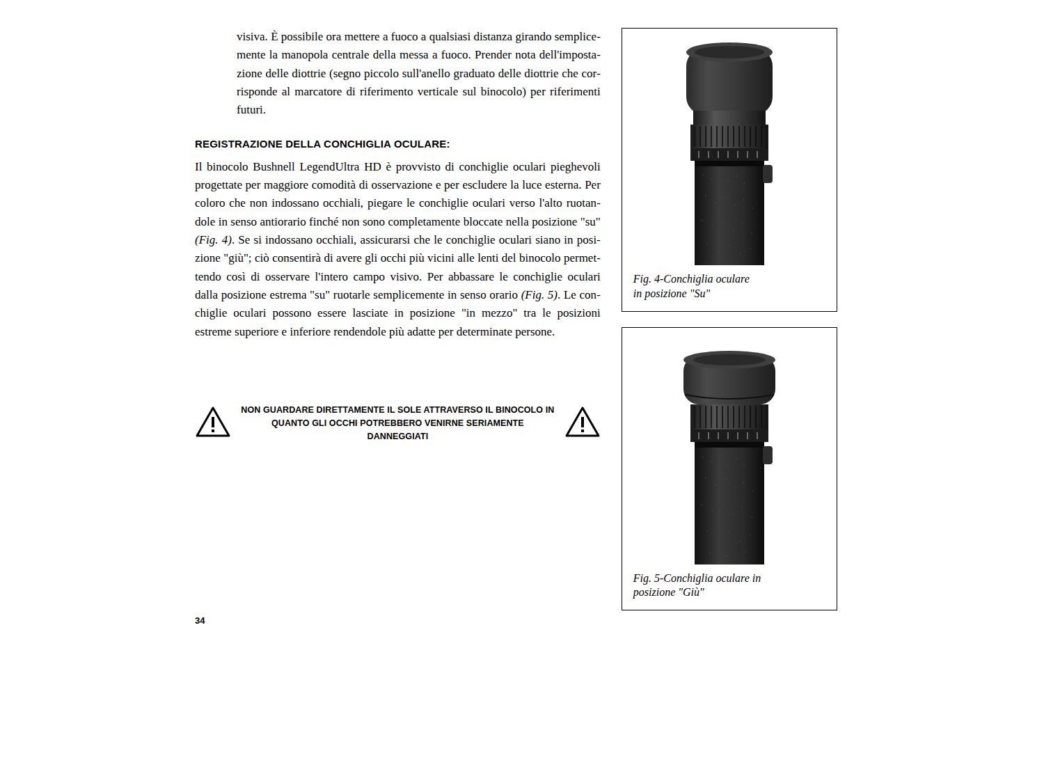visiva. È possibile ora mettere a fuoco a qualsiasi distanza girando semplicemente la manopola centrale della messa a fuoco. Prender nota dell'impostazione delle diottrie (segno piccolo sull'anello graduato delle diottrie che corrisponde al marcatore di riferimento verticale sul binocolo) per riferimenti futuri.
Registrazione della conchiglia oculare:
Il binocolo Bushnell LegendUltra HD è provvisto di conchiglie oculari pieghevoli progettate per maggiore comodità di osservazione e per escludere la luce esterna. Per coloro che non indossano occhiali, piegare le conchiglie oculari verso l'alto ruotandole in senso antiorario finché non sono completamente bloccate nella posizione "su" (Fig. 4). Se si indossano occhiali, assicurarsi che le conchiglie oculari siano in posizione "giù"; ciò consentirà di avere gli occhi più vicini alle lenti del binocolo permettendo così di osservare l'intero campo visivo. Per abbassare le conchiglie oculari dalla posizione estrema "su" ruotarle semplicemente in senso orario (Fig. 5). Le conchiglie oculari possono essere lasciate in posizione "in mezzo" tra le posizioni estreme superiore e inferiore rendendole più adatte per determinate persone.
NON GUARDARE DIRETTAMENTE IL SOLE ATTRAVERSO IL BINOCOLO IN
QUANTO GLI OCCHI POTREBBERO VENIRNE SERIAMENTE DANNEGGIATI
Fig. 4-Conchiglia oculare
in posizione "Su"
Fig. 5-Conchiglia oculare in
posizione "Giù"
34